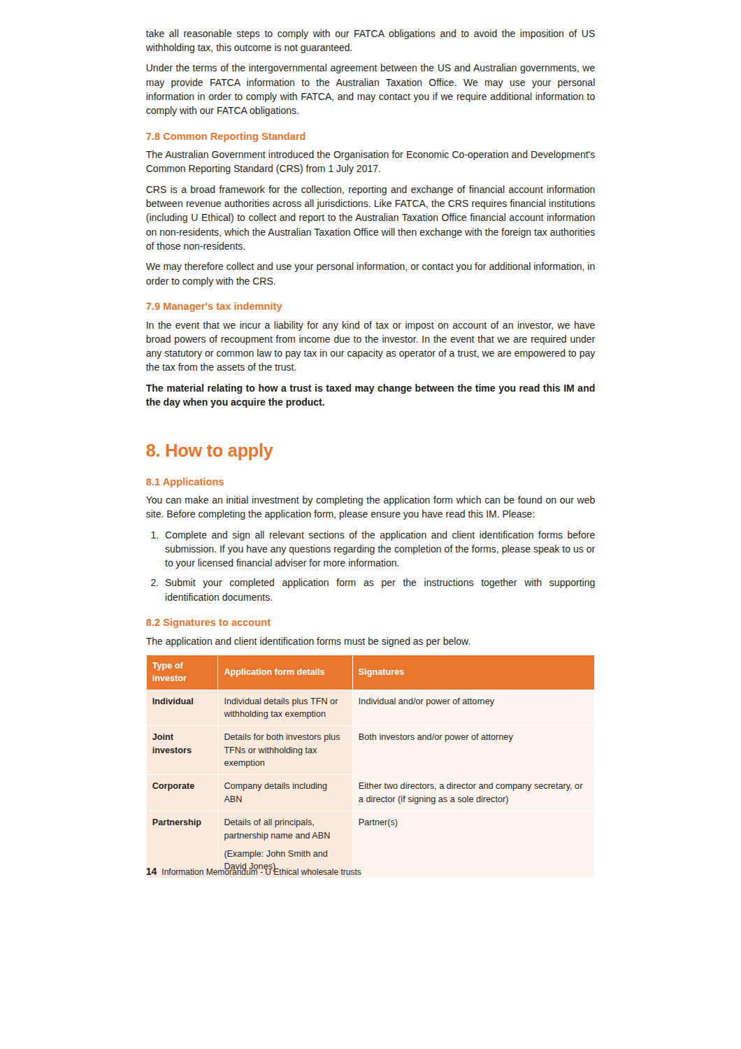take all reasonable steps to comply with our FATCA obligations and to avoid the imposition of US withholding tax, this outcome is not guaranteed.
Under the terms of the intergovernmental agreement between the US and Australian governments, we may provide FATCA information to the Australian Taxation Office. We may use your personal information in order to comply with FATCA, and may contact you if we require additional information to comply with our FATCA obligations.
7.8 Common Reporting Standard
The Australian Government introduced the Organisation for Economic Co-operation and Development's Common Reporting Standard (CRS) from 1 July 2017.
CRS is a broad framework for the collection, reporting and exchange of financial account information between revenue authorities across all jurisdictions. Like FATCA, the CRS requires financial institutions (including U Ethical) to collect and report to the Australian Taxation Office financial account information on non-residents, which the Australian Taxation Office will then exchange with the foreign tax authorities of those non-residents.
We may therefore collect and use your personal information, or contact you for additional information, in order to comply with the CRS.
7.9 Manager's tax indemnity
In the event that we incur a liability for any kind of tax or impost on account of an investor, we have broad powers of recoupment from income due to the investor. In the event that we are required under any statutory or common law to pay tax in our capacity as operator of a trust, we are empowered to pay the tax from the assets of the trust.
The material relating to how a trust is taxed may change between the time you read this IM and the day when you acquire the product.
8. How to apply
8.1 Applications
You can make an initial investment by completing the application form which can be found on our web site. Before completing the application form, please ensure you have read this IM. Please:
Complete and sign all relevant sections of the application and client identification forms before submission. If you have any questions regarding the completion of the forms, please speak to us or to your licensed financial adviser for more information.
Submit your completed application form as per the instructions together with supporting identification documents.
8.2 Signatures to account
The application and client identification forms must be signed as per below.
| Type of investor | Application form details | Signatures |
| --- | --- | --- |
| Individual | Individual details plus TFN or withholding tax exemption | Individual and/or power of attorney |
| Joint investors | Details for both investors plus TFNs or withholding tax exemption | Both investors and/or power of attorney |
| Corporate | Company details including ABN | Either two directors, a director and company secretary, or a director (if signing as a sole director) |
| Partnership | Details of all principals, partnership name and ABN (Example: John Smith and David Jones) | Partner(s) |
14 Information Memorandum - U Ethical wholesale trusts